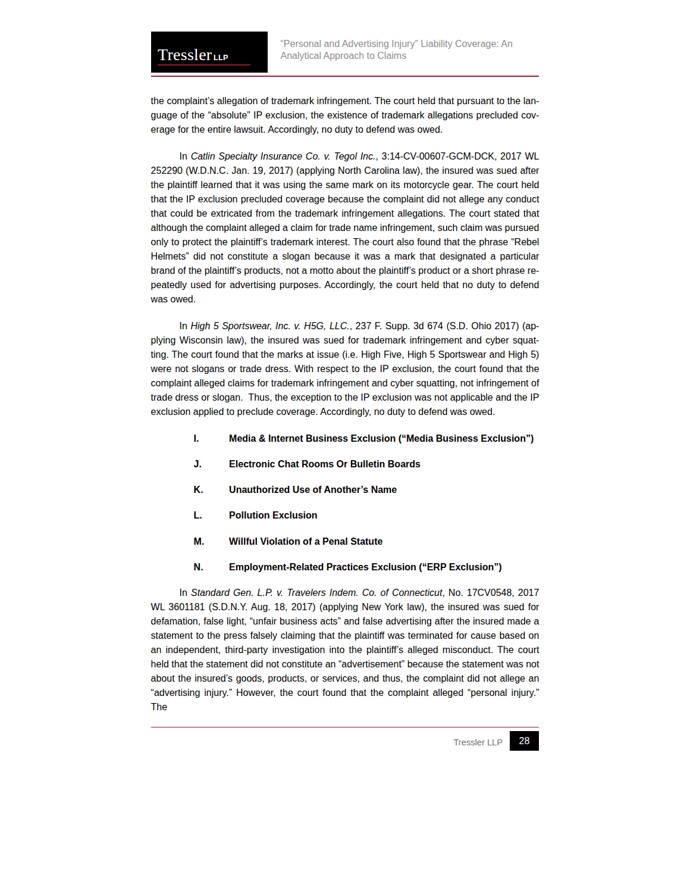TresslerLLP
“Personal and Advertising Injury” Liability Coverage: An Analytical Approach to Claims
the complaint’s allegation of trademark infringement. The court held that pursuant to the language of the “absolute” IP exclusion, the existence of trademark allegations precluded coverage for the entire lawsuit. Accordingly, no duty to defend was owed.
In Catlin Specialty Insurance Co. v. Tegol Inc., 3:14-CV-00607-GCM-DCK, 2017 WL 252290 (W.D.N.C. Jan. 19, 2017) (applying North Carolina law), the insured was sued after the plaintiff learned that it was using the same mark on its motorcycle gear. The court held that the IP exclusion precluded coverage because the complaint did not allege any conduct that could be extricated from the trademark infringement allegations. The court stated that although the complaint alleged a claim for trade name infringement, such claim was pursued only to protect the plaintiff’s trademark interest. The court also found that the phrase “Rebel Helmets” did not constitute a slogan because it was a mark that designated a particular brand of the plaintiff’s products, not a motto about the plaintiff’s product or a short phrase repeatedly used for advertising purposes. Accordingly, the court held that no duty to defend was owed.
In High 5 Sportswear, Inc. v. H5G, LLC., 237 F. Supp. 3d 674 (S.D. Ohio 2017) (applying Wisconsin law), the insured was sued for trademark infringement and cyber squatting. The court found that the marks at issue (i.e. High Five, High 5 Sportswear and High 5) were not slogans or trade dress. With respect to the IP exclusion, the court found that the complaint alleged claims for trademark infringement and cyber squatting, not infringement of trade dress or slogan. Thus, the exception to the IP exclusion was not applicable and the IP exclusion applied to preclude coverage. Accordingly, no duty to defend was owed.
I. Media & Internet Business Exclusion (“Media Business Exclusion”)
J. Electronic Chat Rooms Or Bulletin Boards
K. Unauthorized Use of Another’s Name
L. Pollution Exclusion
M. Willful Violation of a Penal Statute
N. Employment-Related Practices Exclusion (“ERP Exclusion”)
In Standard Gen. L.P. v. Travelers Indem. Co. of Connecticut, No. 17CV0548, 2017 WL 3601181 (S.D.N.Y. Aug. 18, 2017) (applying New York law), the insured was sued for defamation, false light, “unfair business acts” and false advertising after the insured made a statement to the press falsely claiming that the plaintiff was terminated for cause based on an independent, third-party investigation into the plaintiff’s alleged misconduct. The court held that the statement did not constitute an “advertisement” because the statement was not about the insured’s goods, products, or services, and thus, the complaint did not allege an “advertising injury.” However, the court found that the complaint alleged “personal injury.” The
Tressler LLP
28